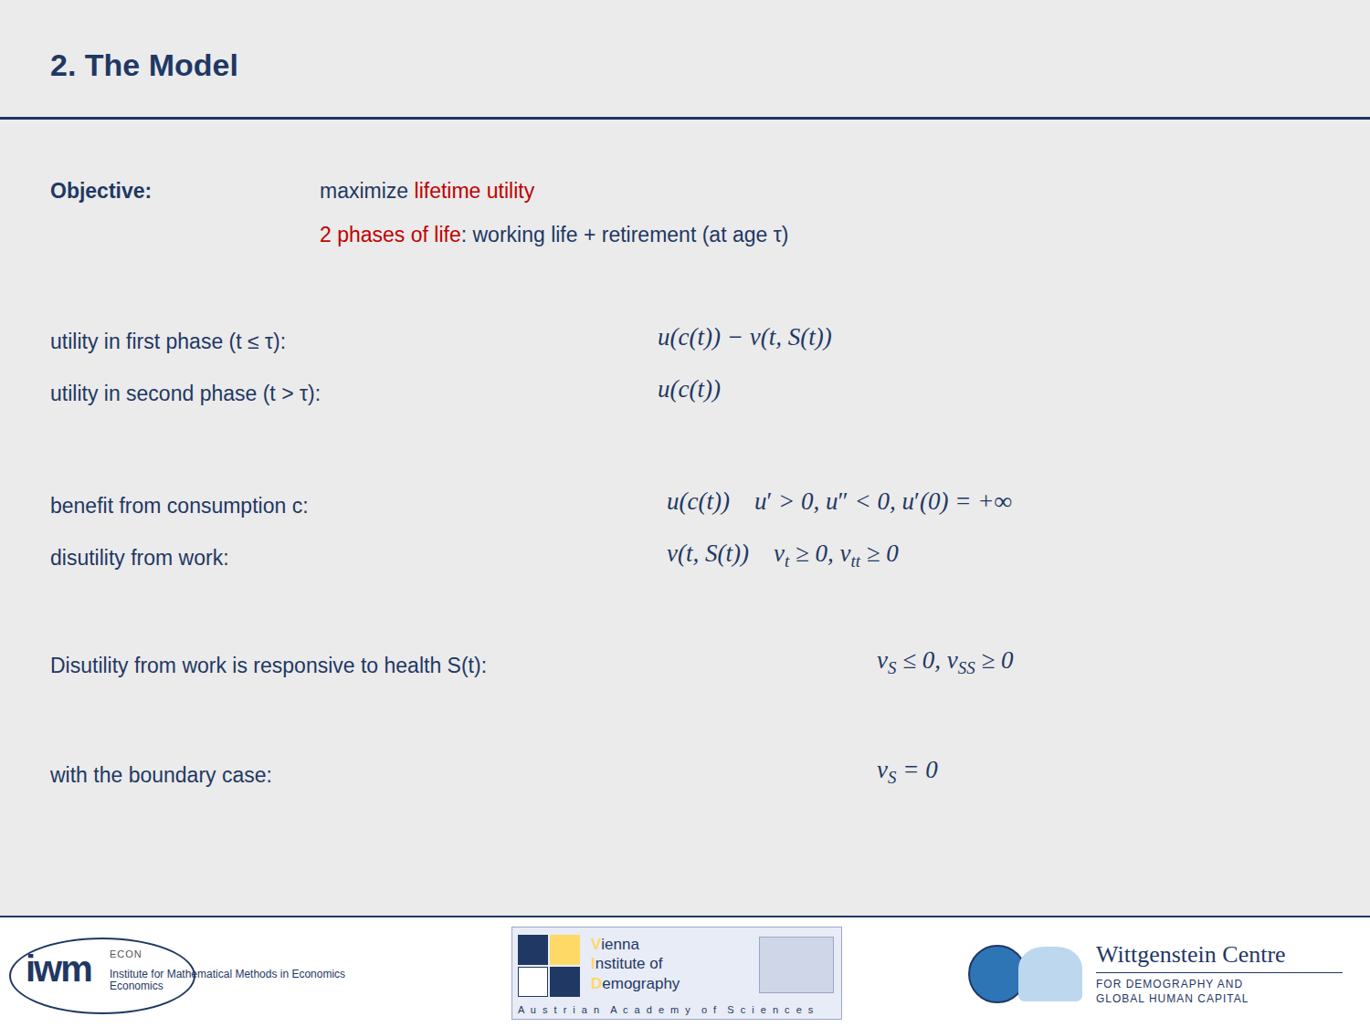2. The Model
Objective:
maximize lifetime utility
2 phases of life: working life + retirement (at age τ)
utility in first phase (t ≤ τ):
u(c(t)) − v(t, S(t))
utility in second phase (t > τ):
u(c(t))
benefit from consumption c:
u(c(t)) u′ > 0, u″ < 0, u′(0) = +∞
disutility from work:
v(t, S(t)) vt ≥ 0, vtt ≥ 0
Disutility from work is responsive to health S(t):
vS ≤ 0, vSS ≥ 0
with the boundary case:
vS = 0
iwm
ECON
Institute for Mathematical Methods in Economics
Economics
Vienna
Institute of
Demography
A u s t r i a n A c a d e m y o f S c i e n c e s
Wittgenstein Centre
FOR DEMOGRAPHY AND
GLOBAL HUMAN CAPITAL